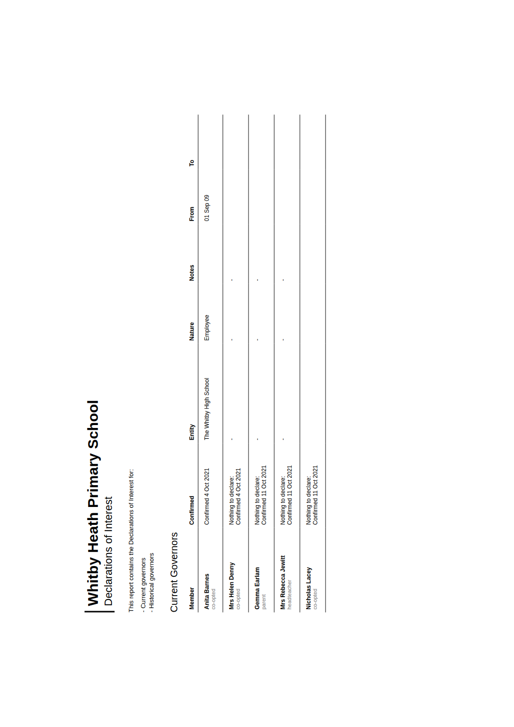Whitby Heath Primary School
Declarations of Interest
This report contains the Declarations of Interest for:
- Current governors
- Historical governors
Current Governors
| Member | Confirmed | Entity | Nature | Notes | From | To |
| --- | --- | --- | --- | --- | --- | --- |
| Anita Barnes co-opted | Confirmed 4 Oct 2021 | The Whitby High School | Employee | | 01 Sep 09 | |
| Mrs Helen Denny co-opted | Nothing to declare: Confirmed 4 Oct 2021 | - | - | - | | |
| Gemma Earlam parent | Nothing to declare: Confirmed 11 Oct 2021 | - | - | - | | |
| Mrs Rebecca Jewitt headteacher | Nothing to declare: Confirmed 11 Oct 2021 | - | - | - | | |
| Nicholas Lacey co-opted | Nothing to declare: Confirmed 11 Oct 2021 | | | | | |